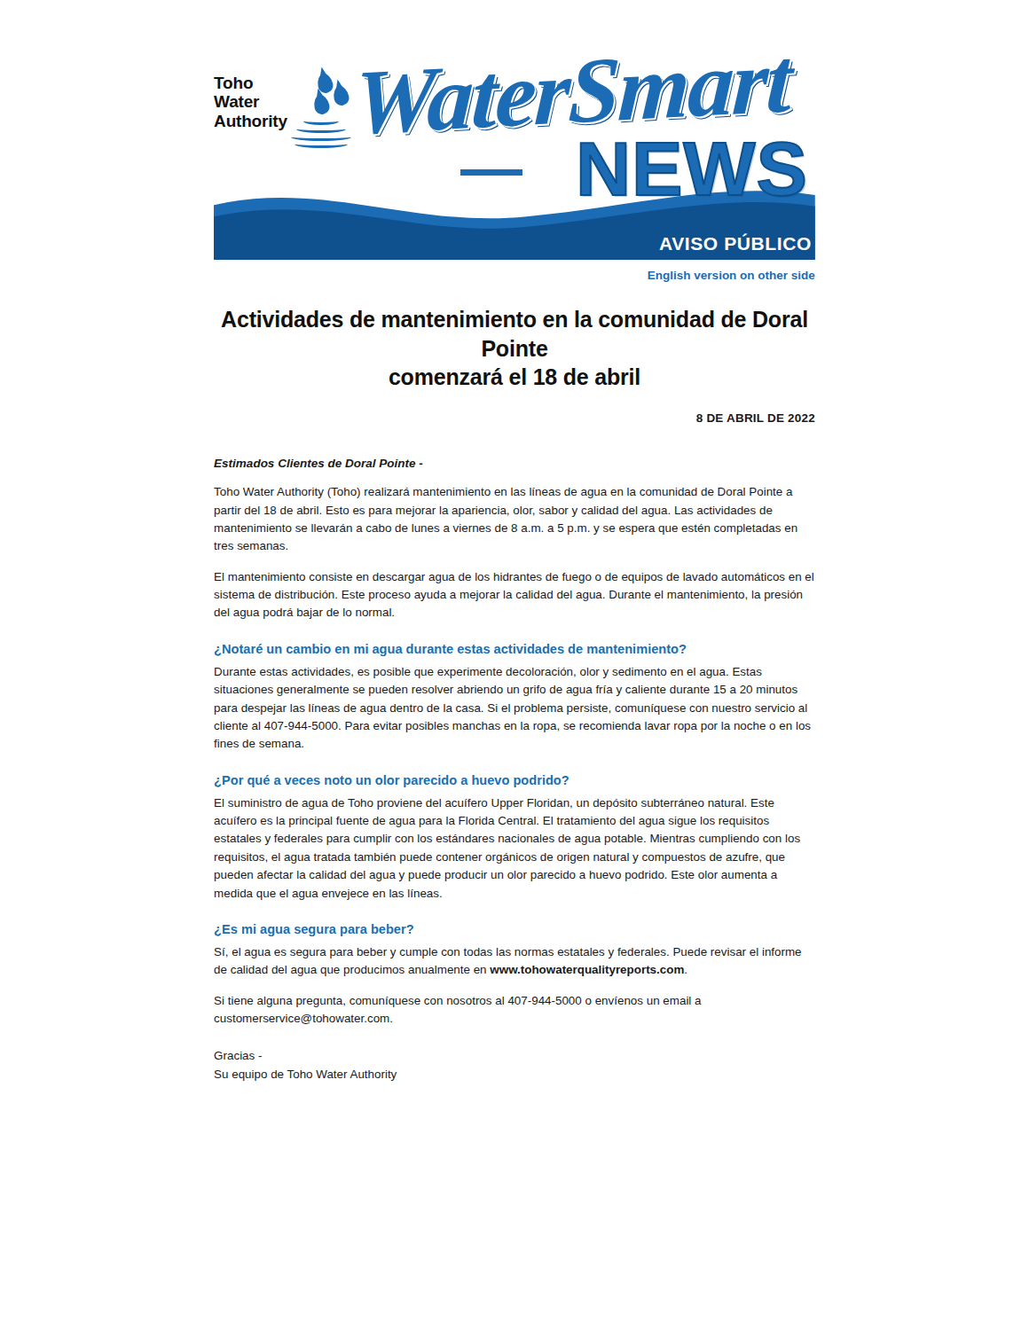Toho
Water
Authority
WaterSmart
NEWS
AVISO PÚBLICO
English version on other side
Actividades de mantenimiento en la comunidad de Doral Pointe
comenzará el 18 de abril
8 DE ABRIL DE 2022
Estimados Clientes de Doral Pointe -
Toho Water Authority (Toho) realizará mantenimiento en las líneas de agua en la comunidad de Doral Pointe a partir del 18 de abril. Esto es para mejorar la apariencia, olor, sabor y calidad del agua. Las actividades de mantenimiento se llevarán a cabo de lunes a viernes de 8 a.m. a 5 p.m. y se espera que estén completadas en tres semanas.
El mantenimiento consiste en descargar agua de los hidrantes de fuego o de equipos de lavado automáticos en el sistema de distribución. Este proceso ayuda a mejorar la calidad del agua. Durante el mantenimiento, la presión del agua podrá bajar de lo normal.
¿Notaré un cambio en mi agua durante estas actividades de mantenimiento?
Durante estas actividades, es posible que experimente decoloración, olor y sedimento en el agua. Estas situaciones generalmente se pueden resolver abriendo un grifo de agua fría y caliente durante 15 a 20 minutos para despejar las líneas de agua dentro de la casa. Si el problema persiste, comuníquese con nuestro servicio al cliente al 407-944-5000. Para evitar posibles manchas en la ropa, se recomienda lavar ropa por la noche o en los fines de semana.
¿Por qué a veces noto un olor parecido a huevo podrido?
El suministro de agua de Toho proviene del acuífero Upper Floridan, un depósito subterráneo natural. Este acuífero es la principal fuente de agua para la Florida Central. El tratamiento del agua sigue los requisitos estatales y federales para cumplir con los estándares nacionales de agua potable. Mientras cumpliendo con los requisitos, el agua tratada también puede contener orgánicos de origen natural y compuestos de azufre, que pueden afectar la calidad del agua y puede producir un olor parecido a huevo podrido. Este olor aumenta a medida que el agua envejece en las líneas.
¿Es mi agua segura para beber?
Sí, el agua es segura para beber y cumple con todas las normas estatales y federales. Puede revisar el informe de calidad del agua que producimos anualmente en www.tohowaterqualityreports.com.
Si tiene alguna pregunta, comuníquese con nosotros al 407-944-5000 o envíenos un email a customerservice@tohowater.com.
Gracias -
Su equipo de Toho Water Authority